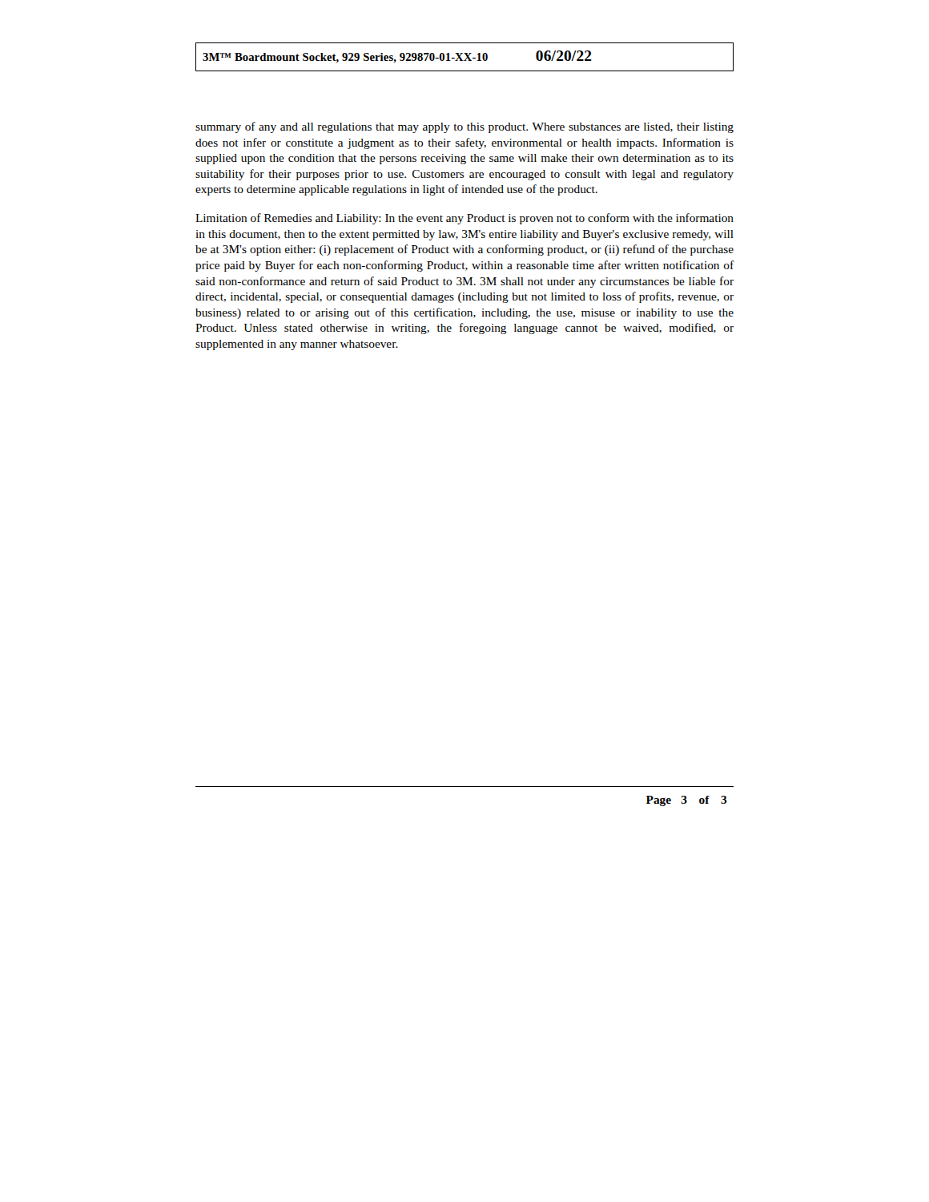3M™ Boardmount Socket, 929 Series, 929870-01-XX-10 06/20/22
summary of any and all regulations that may apply to this product. Where substances are listed, their listing does not infer or constitute a judgment as to their safety, environmental or health impacts. Information is supplied upon the condition that the persons receiving the same will make their own determination as to its suitability for their purposes prior to use. Customers are encouraged to consult with legal and regulatory experts to determine applicable regulations in light of intended use of the product.
Limitation of Remedies and Liability: In the event any Product is proven not to conform with the information in this document, then to the extent permitted by law, 3M's entire liability and Buyer's exclusive remedy, will be at 3M's option either: (i) replacement of Product with a conforming product, or (ii) refund of the purchase price paid by Buyer for each non-conforming Product, within a reasonable time after written notification of said non-conformance and return of said Product to 3M. 3M shall not under any circumstances be liable for direct, incidental, special, or consequential damages (including but not limited to loss of profits, revenue, or business) related to or arising out of this certification, including, the use, misuse or inability to use the Product. Unless stated otherwise in writing, the foregoing language cannot be waived, modified, or supplemented in any manner whatsoever.
Page 3 of 3